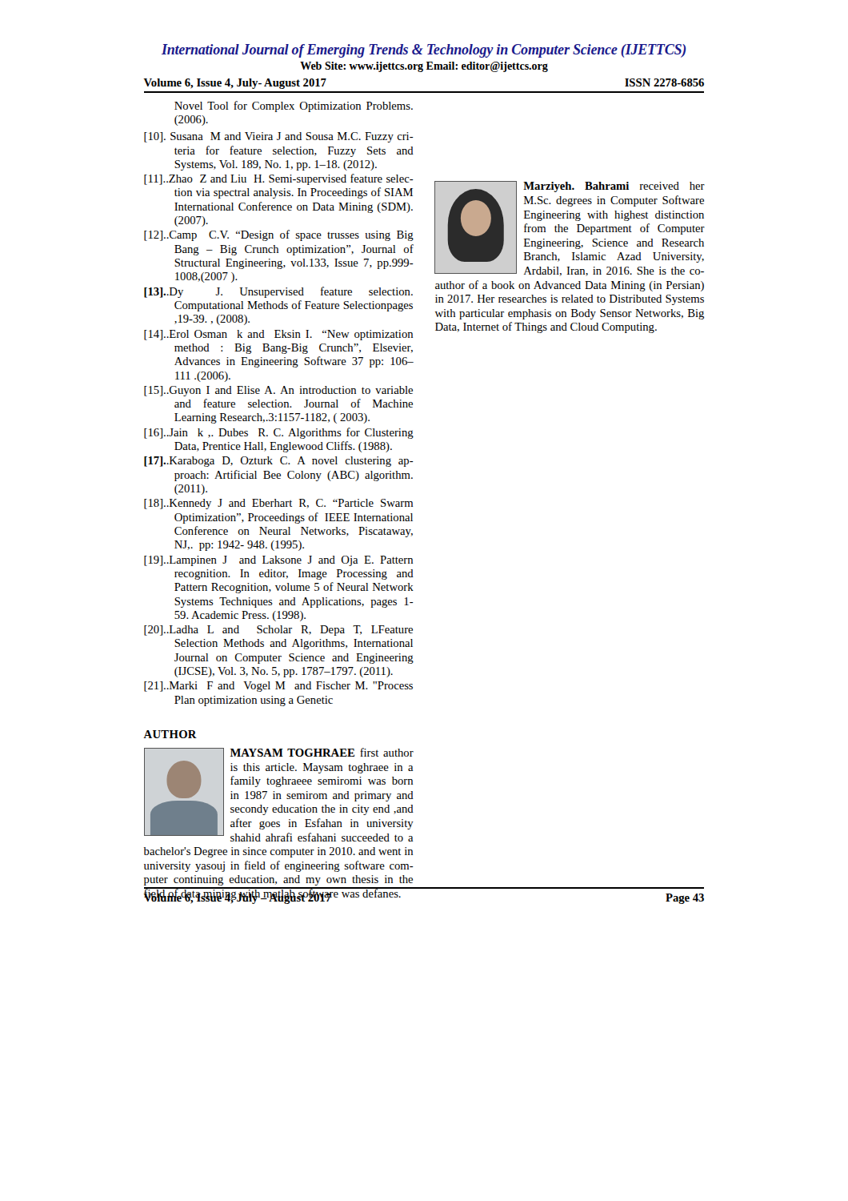International Journal of Emerging Trends & Technology in Computer Science (IJETTCS)
Web Site: www.ijettcs.org Email: editor@ijettcs.org
Volume 6, Issue 4, July- August 2017 ISSN 2278-6856
Novel Tool for Complex Optimization Problems. (2006).
[10]. Susana M and Vieira J and Sousa M.C. Fuzzy criteria for feature selection, Fuzzy Sets and Systems, Vol. 189, No. 1, pp. 1–18. (2012).
[11]..Zhao Z and Liu H. Semi-supervised feature selection via spectral analysis. In Proceedings of SIAM International Conference on Data Mining (SDM). (2007).
[12]..Camp C.V. “Design of space trusses using Big Bang – Big Crunch optimization”, Journal of Structural Engineering, vol.133, Issue 7, pp.999-1008,(2007 ).
[13]..Dy J. Unsupervised feature selection. Computational Methods of Feature Selectionpages ,19-39. , (2008).
[14]..Erol Osman k and Eksin I. “New optimization method : Big Bang-Big Crunch”, Elsevier, Advances in Engineering Software 37 pp: 106–111 .(2006).
[15]..Guyon I and Elise A. An introduction to variable and feature selection. Journal of Machine Learning Research,.3:1157-1182, ( 2003).
[16]..Jain k ,. Dubes R. C. Algorithms for Clustering Data, Prentice Hall, Englewood Cliffs. (1988).
[17]..Karaboga D, Ozturk C. A novel clustering approach: Artificial Bee Colony (ABC) algorithm. (2011).
[18]..Kennedy J and Eberhart R, C. “Particle Swarm Optimization”, Proceedings of IEEE International Conference on Neural Networks, Piscataway, NJ,. pp: 1942- 948. (1995).
[19]..Lampinen J and Laksone J and Oja E. Pattern recognition. In editor, Image Processing and Pattern Recognition, volume 5 of Neural Network Systems Techniques and Applications, pages 1- 59. Academic Press. (1998).
[20]..Ladha L and Scholar R, Depa T, LFeature Selection Methods and Algorithms, International Journal on Computer Science and Engineering (IJCSE), Vol. 3, No. 5, pp. 1787–1797. (2011).
[21]..Marki F and Vogel M and Fischer M. "Process Plan optimization using a Genetic
AUTHOR
MAYSAM TOGHRAEE first author is this article. Maysam toghraee in a family toghraeee semiromi was born in 1987 in semirom and primary and secondy education the in city end ,and after goes in Esfahan in university shahid ahrafi esfahani succeeded to a bachelor's Degree in since computer in 2010. and went in university yasouj in field of engineering software computer continuing education, and my own thesis in the field of data mining with matlab software was defanes.
Marziyeh. Bahrami received her M.Sc. degrees in Computer Software Engineering with highest distinction from the Department of Computer Engineering, Science and Research Branch, Islamic Azad University, Ardabil, Iran, in 2016. She is the co-author of a book on Advanced Data Mining (in Persian) in 2017. Her researches is related to Distributed Systems with particular emphasis on Body Sensor Networks, Big Data, Internet of Things and Cloud Computing.
Volume 6, Issue 4, July – August 2017 Page 43